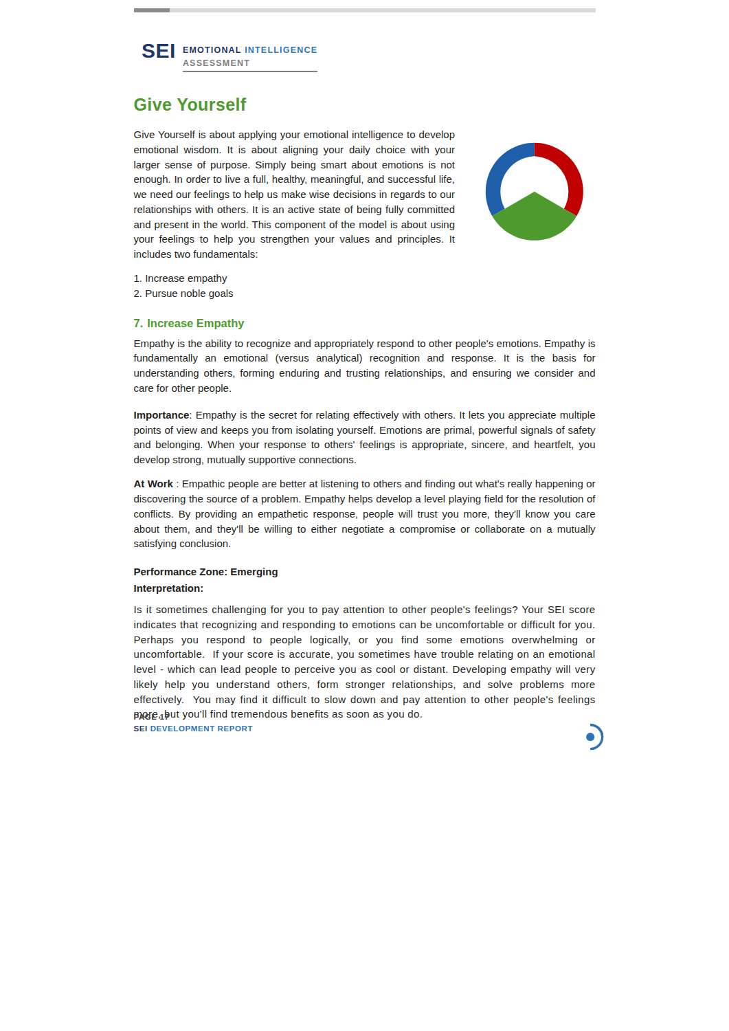SEI
EMOTIONAL INTELLIGENCE
ASSESSMENT
Give Yourself
Give Yourself is about applying your emotional intelligence to develop emotional wisdom. It is about aligning your daily choice with your larger sense of purpose. Simply being smart about emotions is not enough. In order to live a full, healthy, meaningful, and successful life, we need our feelings to help us make wise decisions in regards to our relationships with others. It is an active state of being fully committed and present in the world. This component of the model is about using your feelings to help you strengthen your values and principles. It includes two fundamentals:
1. Increase empathy
2. Pursue noble goals
7. Increase Empathy
Empathy is the ability to recognize and appropriately respond to other people's emotions. Empathy is fundamentally an emotional (versus analytical) recognition and response. It is the basis for understanding others, forming enduring and trusting relationships, and ensuring we consider and care for other people.
Importance: Empathy is the secret for relating effectively with others. It lets you appreciate multiple points of view and keeps you from isolating yourself. Emotions are primal, powerful signals of safety and belonging. When your response to others' feelings is appropriate, sincere, and heartfelt, you develop strong, mutually supportive connections.
At Work : Empathic people are better at listening to others and finding out what's really happening or discovering the source of a problem. Empathy helps develop a level playing field for the resolution of conflicts. By providing an empathetic response, people will trust you more, they'll know you care about them, and they'll be willing to either negotiate a compromise or collaborate on a mutually satisfying conclusion.
Performance Zone: Emerging
Interpretation:
Is it sometimes challenging for you to pay attention to other people's feelings? Your SEI score indicates that recognizing and responding to emotions can be uncomfortable or difficult for you. Perhaps you respond to people logically, or you find some emotions overwhelming or uncomfortable. If your score is accurate, you sometimes have trouble relating on an emotional level - which can lead people to perceive you as cool or distant. Developing empathy will very likely help you understand others, form stronger relationships, and solve problems more effectively. You may find it difficult to slow down and pay attention to other people's feelings more, but you'll find tremendous benefits as soon as you do.
PAGE 17
SEI DEVELOPMENT REPORT